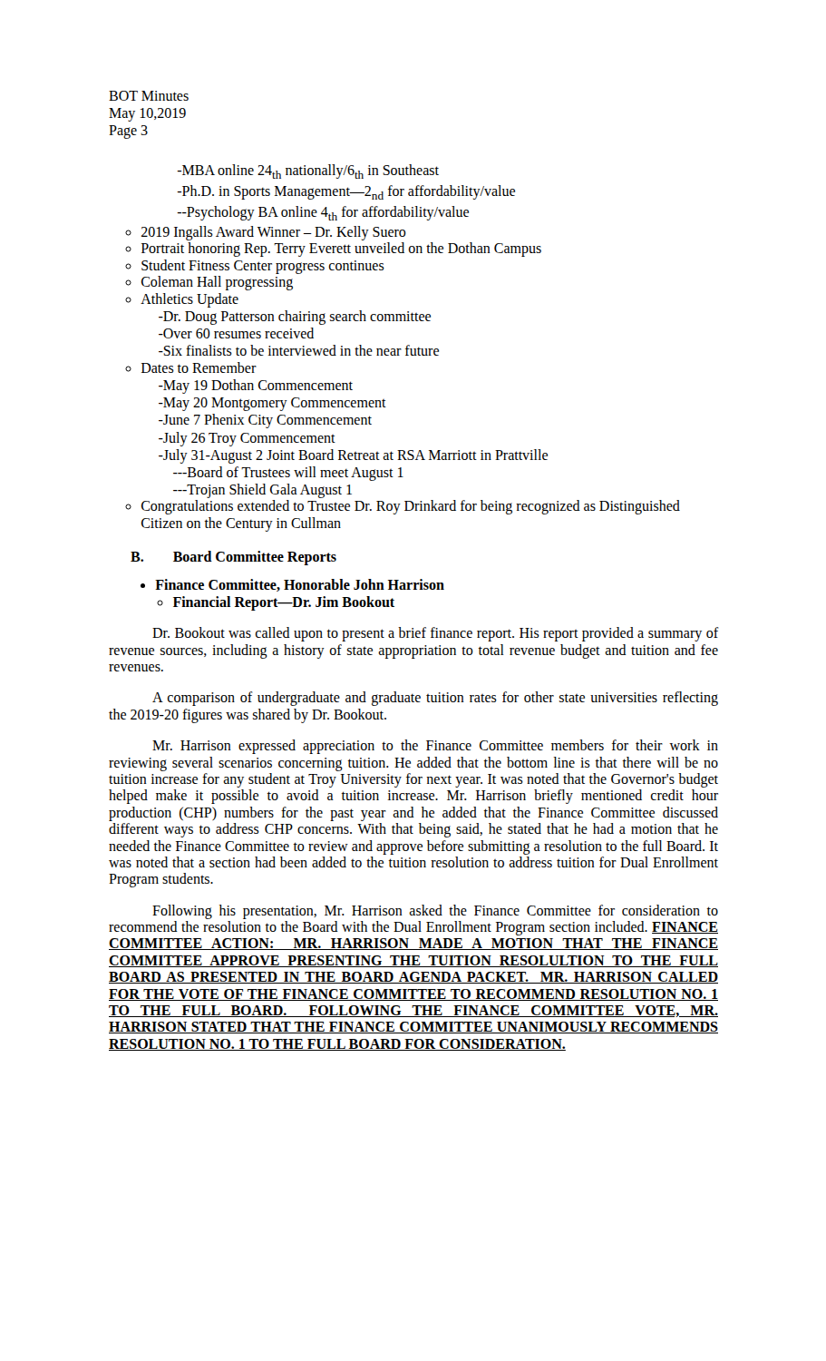BOT Minutes
May 10,2019
Page 3
-MBA online 24th nationally/6th in Southeast
-Ph.D. in Sports Management—2nd for affordability/value
--Psychology BA online 4th for affordability/value
2019 Ingalls Award Winner – Dr. Kelly Suero
Portrait honoring Rep. Terry Everett unveiled on the Dothan Campus
Student Fitness Center progress continues
Coleman Hall progressing
Athletics Update
-Dr. Doug Patterson chairing search committee
-Over 60 resumes received
-Six finalists to be interviewed in the near future
Dates to Remember
-May 19 Dothan Commencement
-May 20 Montgomery Commencement
-June 7 Phenix City Commencement
-July 26 Troy Commencement
-July 31-August 2 Joint Board Retreat at RSA Marriott in Prattville
---Board of Trustees will meet August 1
---Trojan Shield Gala August 1
Congratulations extended to Trustee Dr. Roy Drinkard for being recognized as Distinguished Citizen on the Century in Cullman
B. Board Committee Reports
Finance Committee, Honorable John Harrison
Financial Report—Dr. Jim Bookout
Dr. Bookout was called upon to present a brief finance report. His report provided a summary of revenue sources, including a history of state appropriation to total revenue budget and tuition and fee revenues.
A comparison of undergraduate and graduate tuition rates for other state universities reflecting the 2019-20 figures was shared by Dr. Bookout.
Mr. Harrison expressed appreciation to the Finance Committee members for their work in reviewing several scenarios concerning tuition. He added that the bottom line is that there will be no tuition increase for any student at Troy University for next year. It was noted that the Governor's budget helped make it possible to avoid a tuition increase. Mr. Harrison briefly mentioned credit hour production (CHP) numbers for the past year and he added that the Finance Committee discussed different ways to address CHP concerns. With that being said, he stated that he had a motion that he needed the Finance Committee to review and approve before submitting a resolution to the full Board. It was noted that a section had been added to the tuition resolution to address tuition for Dual Enrollment Program students.
Following his presentation, Mr. Harrison asked the Finance Committee for consideration to recommend the resolution to the Board with the Dual Enrollment Program section included. FINANCE COMMITTEE ACTION: MR. HARRISON MADE A MOTION THAT THE FINANCE COMMITTEE APPROVE PRESENTING THE TUITION RESOLULTION TO THE FULL BOARD AS PRESENTED IN THE BOARD AGENDA PACKET. MR. HARRISON CALLED FOR THE VOTE OF THE FINANCE COMMITTEE TO RECOMMEND RESOLUTION NO. 1 TO THE FULL BOARD. FOLLOWING THE FINANCE COMMITTEE VOTE, MR. HARRISON STATED THAT THE FINANCE COMMITTEE UNANIMOUSLY RECOMMENDS RESOLUTION NO. 1 TO THE FULL BOARD FOR CONSIDERATION.